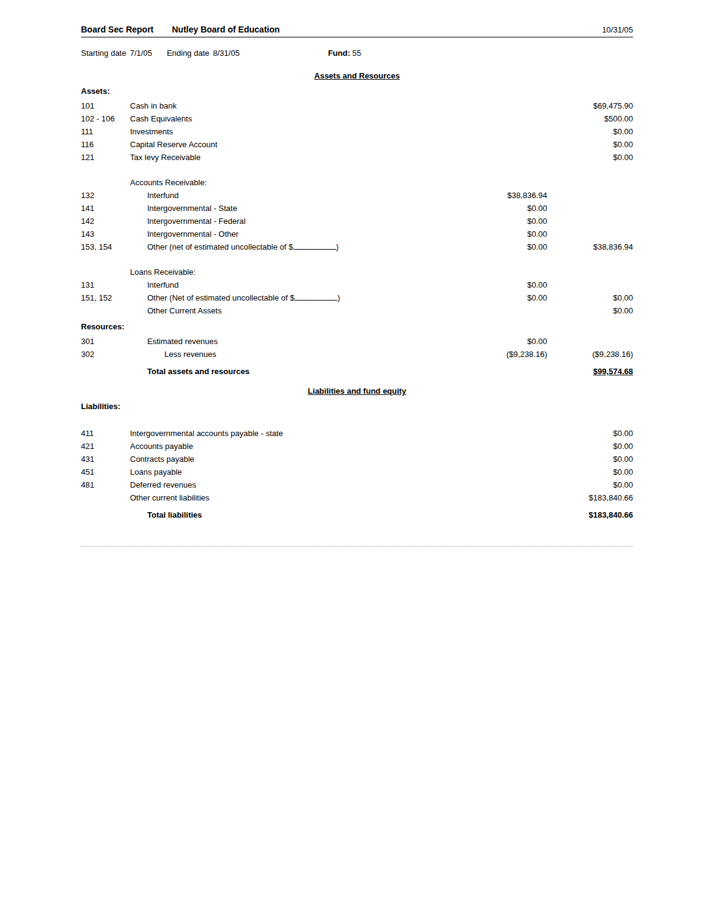Board Sec Report Nutley Board of Education 10/31/05
Starting date 7/1/05 Ending date 8/31/05 Fund: 55
Assets and Resources
Assets:
| 101 | Cash in bank | | $69,475.90 |
| 102 - 106 | Cash Equivalents | | $500.00 |
| 111 | Investments | | $0.00 |
| 116 | Capital Reserve Account | | $0.00 |
| 121 | Tax levy Receivable | | $0.00 |
| | Accounts Receivable: | | |
| 132 | Interfund | $38,836.94 | |
| 141 | Intergovernmental - State | $0.00 | |
| 142 | Intergovernmental - Federal | $0.00 | |
| 143 | Intergovernmental - Other | $0.00 | |
| 153, 154 | Other (net of estimated uncollectable of $ ) | $0.00 | $38,836.94 |
| | Loans Receivable: | | |
| 131 | Interfund | $0.00 | |
| 151, 152 | Other (Net of estimated uncollectable of $ ) | $0.00 | $0.00 |
| | Other Current Assets | | $0.00 |
Resources:
| 301 | Estimated revenues | $0.00 | |
| 302 | Less revenues | ($9,238.16) | ($9,238.16) |
| | Total assets and resources | | $99,574.68 |
Liabilities and fund equity
Liabilities:
| 411 | Intergovernmental accounts payable - state | | $0.00 |
| 421 | Accounts payable | | $0.00 |
| 431 | Contracts payable | | $0.00 |
| 451 | Loans payable | | $0.00 |
| 481 | Deferred revenues | | $0.00 |
| | Other current liabilities | | $183,840.66 |
| | Total liabilities | | $183,840.66 |